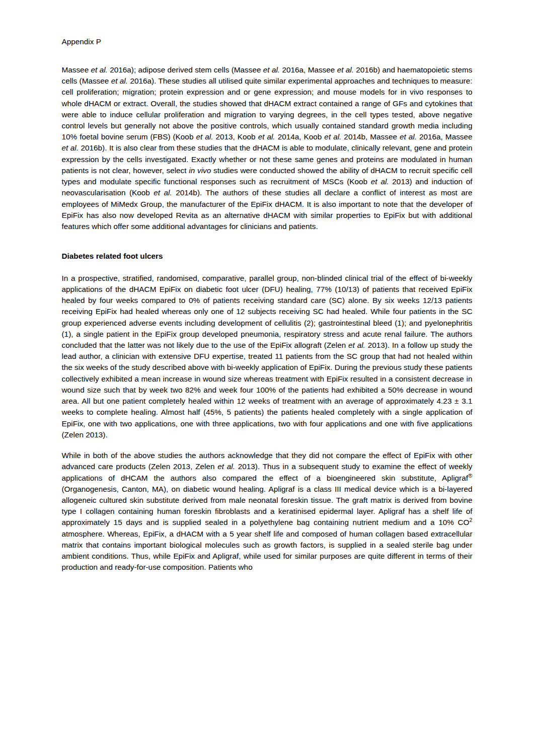Appendix P
Massee et al. 2016a); adipose derived stem cells (Massee et al. 2016a, Massee et al. 2016b) and haematopoietic stems cells (Massee et al. 2016a). These studies all utilised quite similar experimental approaches and techniques to measure: cell proliferation; migration; protein expression and or gene expression; and mouse models for in vivo responses to whole dHACM or extract. Overall, the studies showed that dHACM extract contained a range of GFs and cytokines that were able to induce cellular proliferation and migration to varying degrees, in the cell types tested, above negative control levels but generally not above the positive controls, which usually contained standard growth media including 10% foetal bovine serum (FBS) (Koob et al. 2013, Koob et al. 2014a, Koob et al. 2014b, Massee et al. 2016a, Massee et al. 2016b). It is also clear from these studies that the dHACM is able to modulate, clinically relevant, gene and protein expression by the cells investigated. Exactly whether or not these same genes and proteins are modulated in human patients is not clear, however, select in vivo studies were conducted showed the ability of dHACM to recruit specific cell types and modulate specific functional responses such as recruitment of MSCs (Koob et al. 2013) and induction of neovascularisation (Koob et al. 2014b). The authors of these studies all declare a conflict of interest as most are employees of MiMedx Group, the manufacturer of the EpiFix dHACM. It is also important to note that the developer of EpiFix has also now developed Revita as an alternative dHACM with similar properties to EpiFix but with additional features which offer some additional advantages for clinicians and patients.
Diabetes related foot ulcers
In a prospective, stratified, randomised, comparative, parallel group, non-blinded clinical trial of the effect of bi-weekly applications of the dHACM EpiFix on diabetic foot ulcer (DFU) healing, 77% (10/13) of patients that received EpiFix healed by four weeks compared to 0% of patients receiving standard care (SC) alone. By six weeks 12/13 patients receiving EpiFix had healed whereas only one of 12 subjects receiving SC had healed. While four patients in the SC group experienced adverse events including development of cellulitis (2); gastrointestinal bleed (1); and pyelonephritis (1), a single patient in the EpiFix group developed pneumonia, respiratory stress and acute renal failure. The authors concluded that the latter was not likely due to the use of the EpiFix allograft (Zelen et al. 2013). In a follow up study the lead author, a clinician with extensive DFU expertise, treated 11 patients from the SC group that had not healed within the six weeks of the study described above with bi-weekly application of EpiFix. During the previous study these patients collectively exhibited a mean increase in wound size whereas treatment with EpiFix resulted in a consistent decrease in wound size such that by week two 82% and week four 100% of the patients had exhibited a 50% decrease in wound area. All but one patient completely healed within 12 weeks of treatment with an average of approximately 4.23 ± 3.1 weeks to complete healing. Almost half (45%, 5 patients) the patients healed completely with a single application of EpiFix, one with two applications, one with three applications, two with four applications and one with five applications (Zelen 2013).
While in both of the above studies the authors acknowledge that they did not compare the effect of EpiFix with other advanced care products (Zelen 2013, Zelen et al. 2013). Thus in a subsequent study to examine the effect of weekly applications of dHCAM the authors also compared the effect of a bioengineered skin substitute, Apligraf® (Organogenesis, Canton, MA), on diabetic wound healing. Apligraf is a class III medical device which is a bi-layered allogeneic cultured skin substitute derived from male neonatal foreskin tissue. The graft matrix is derived from bovine type I collagen containing human foreskin fibroblasts and a keratinised epidermal layer. Apligraf has a shelf life of approximately 15 days and is supplied sealed in a polyethylene bag containing nutrient medium and a 10% CO2 atmosphere. Whereas, EpiFix, a dHACM with a 5 year shelf life and composed of human collagen based extracellular matrix that contains important biological molecules such as growth factors, is supplied in a sealed sterile bag under ambient conditions. Thus, while EpiFix and Apligraf, while used for similar purposes are quite different in terms of their production and ready-for-use composition. Patients who